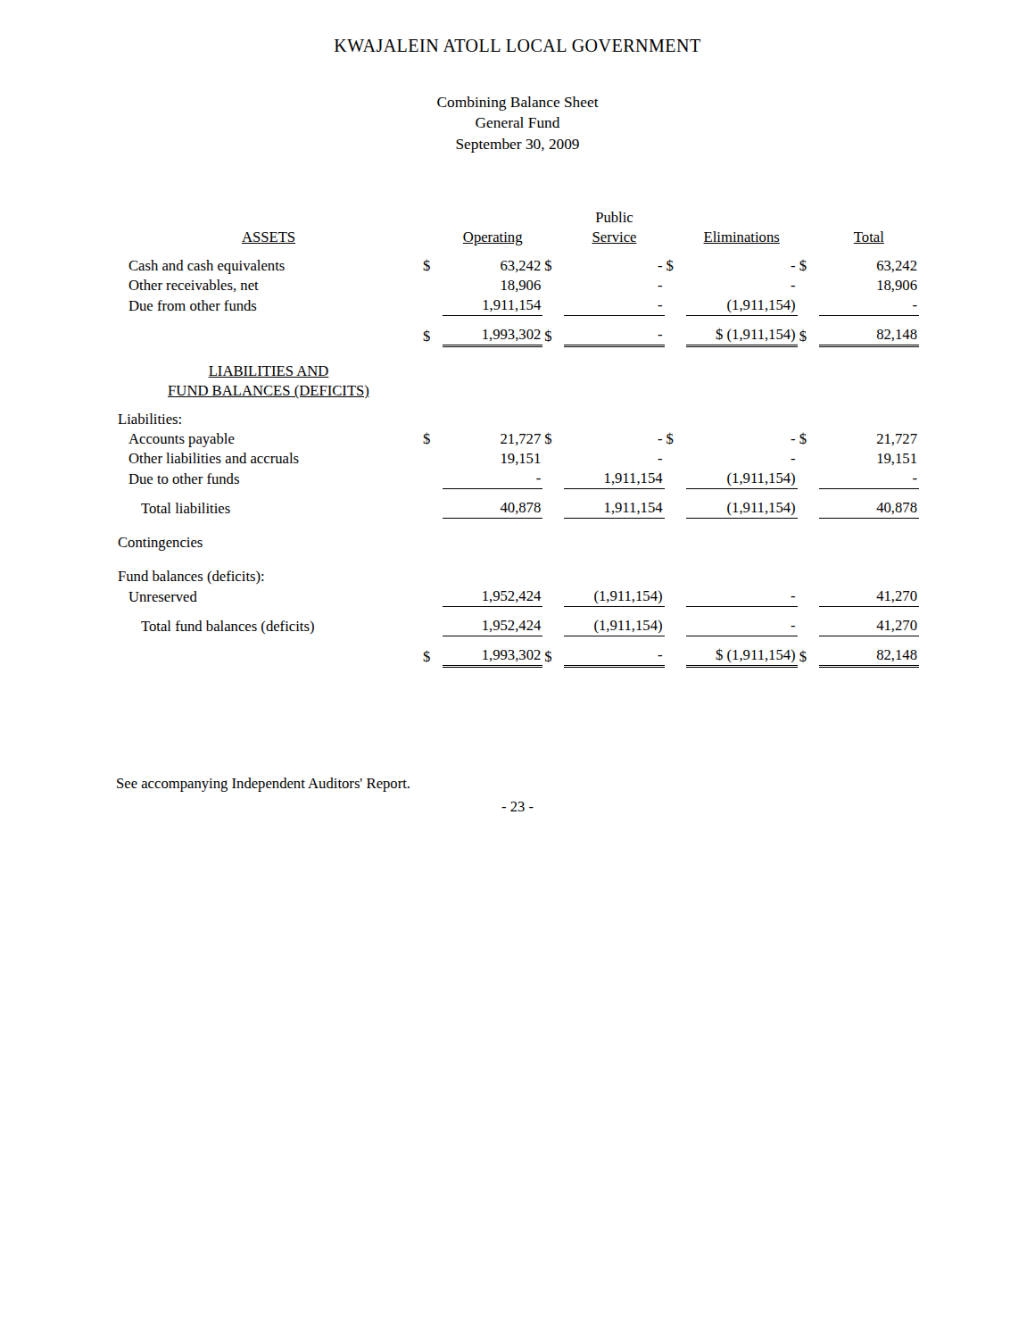KWAJALEIN ATOLL LOCAL GOVERNMENT
Combining Balance Sheet
General Fund
September 30, 2009
| | | | | Public | | | | |
| ASSETS | | Operating | | Service | | Eliminations | | Total |
| Cash and cash equivalents | $ | 63,242 | $ | - | $ | - | $ | 63,242 |
| Other receivables, net | | 18,906 | | - | | - | | 18,906 |
| Due from other funds | | 1,911,154 | | - | | (1,911,154) | | - |
| | $ | 1,993,302 | $ | - | | $ (1,911,154) | $ | 82,148 |
| LIABILITIES AND | |
| FUND BALANCES (DEFICITS) | |
| Liabilities: | |
| Accounts payable | $ | 21,727 | $ | - | $ | - | $ | 21,727 |
| Other liabilities and accruals | | 19,151 | | - | | - | | 19,151 |
| Due to other funds | | - | | 1,911,154 | | (1,911,154) | | - |
| Total liabilities | | 40,878 | | 1,911,154 | | (1,911,154) | | 40,878 |
| Contingencies | |
| Fund balances (deficits): | |
| Unreserved | | 1,952,424 | | (1,911,154) | | - | | 41,270 |
| Total fund balances (deficits) | | 1,952,424 | | (1,911,154) | | - | | 41,270 |
| | $ | 1,993,302 | $ | - | | $ (1,911,154) | $ | 82,148 |
See accompanying Independent Auditors' Report.
- 23 -